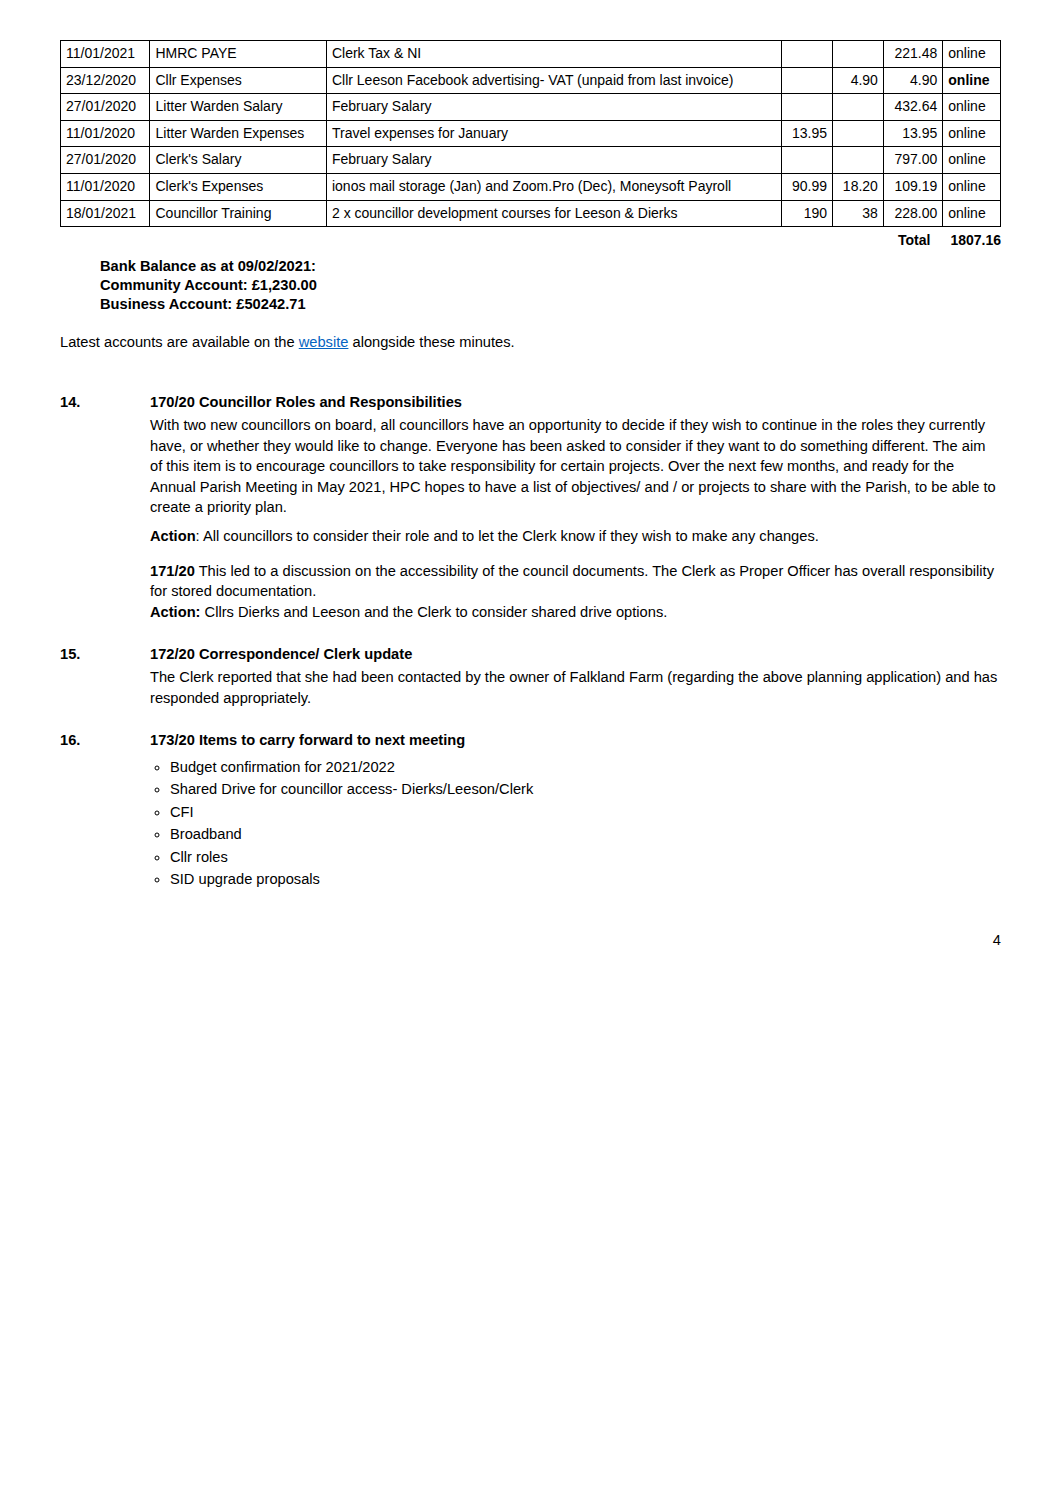| 11/01/2021 | HMRC PAYE | Clerk Tax & NI | | | 221.48 | online |
| 23/12/2020 | Cllr Expenses | Cllr Leeson Facebook advertising- VAT (unpaid from last invoice) | | 4.90 | 4.90 | online |
| 27/01/2020 | Litter Warden Salary | February Salary | | | 432.64 | online |
| 11/01/2020 | Litter Warden Expenses | Travel expenses for January | 13.95 | | 13.95 | online |
| 27/01/2020 | Clerk's Salary | February Salary | | | 797.00 | online |
| 11/01/2020 | Clerk's Expenses | ionos mail storage (Jan) and Zoom.Pro (Dec), Moneysoft Payroll | 90.99 | 18.20 | 109.19 | online |
| 18/01/2021 | Councillor Training | 2 x councillor development courses for Leeson & Dierks | 190 | 38 | 228.00 | online |
Total1807.16
Bank Balance as at 09/02/2021:
Community Account: £1,230.00
Business Account: £50242.71
Latest accounts are available on the website alongside these minutes.
14. 170/20 Councillor Roles and Responsibilities With two new councillors on board, all councillors have an opportunity to decide if they wish to continue in the roles they currently have, or whether they would like to change. Everyone has been asked to consider if they want to do something different. The aim of this item is to encourage councillors to take responsibility for certain projects. Over the next few months, and ready for the Annual Parish Meeting in May 2021, HPC hopes to have a list of objectives/ and / or projects to share with the Parish, to be able to create a priority plan.
Action: All councillors to consider their role and to let the Clerk know if they wish to make any changes.
171/20 This led to a discussion on the accessibility of the council documents. The Clerk as Proper Officer has overall responsibility for stored documentation.
Action: Cllrs Dierks and Leeson and the Clerk to consider shared drive options.
15. 172/20 Correspondence/ Clerk update The Clerk reported that she had been contacted by the owner of Falkland Farm (regarding the above planning application) and has responded appropriately.
16. 173/20 Items to carry forward to next meeting
Budget confirmation for 2021/2022
Shared Drive for councillor access- Dierks/Leeson/Clerk
CFI
Broadband
Cllr roles
SID upgrade proposals
4